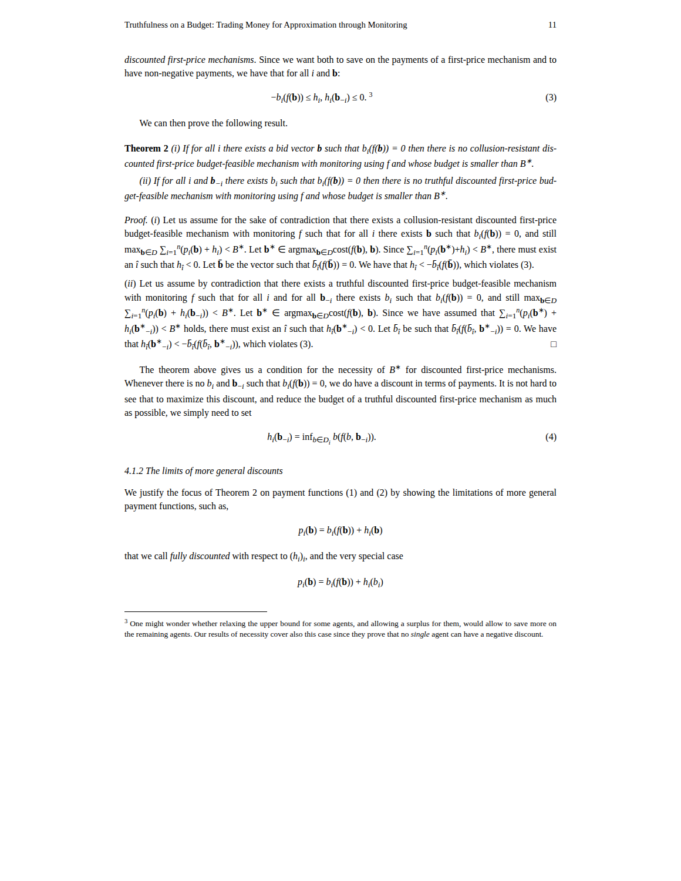Truthfulness on a Budget: Trading Money for Approximation through Monitoring 11
discounted first-price mechanisms. Since we want both to save on the payments of a first-price mechanism and to have non-negative payments, we have that for all i and b:
−bi(f(b)) ≤ hi, hi(b−i) ≤ 0. 3 (3)
We can then prove the following result.
Theorem 2 (i) If for all i there exists a bid vector b such that bi(f(b)) = 0 then there is no collusion-resistant discounted first-price budget-feasible mechanism with monitoring using f and whose budget is smaller than B∗.
(ii) If for all i and b−i there exists bi such that bi(f(b)) = 0 then there is no truthful discounted first-price budget-feasible mechanism with monitoring using f and whose budget is smaller than B∗.
Proof. (i) Let us assume for the sake of contradiction that there exists a collusion-resistant discounted first-price budget-feasible mechanism with monitoring f such that for all i there exists b such that bi(f(b)) = 0, and still maxb∈D ∑i=1n(pi(b) + hi) < B∗. Let b∗ ∈ argmaxb∈Dcost(f(b), b). Since ∑i=1n(pi(b∗)+hi) < B∗, there must exist an î such that hî < 0. Let b̄ be the vector such that b̄î(f(b̄)) = 0. We have that hî < −b̄î(f(b̄)), which violates (3).
(ii) Let us assume by contradiction that there exists a truthful discounted first-price budget-feasible mechanism with monitoring f such that for all i and for all b−i there exists bi such that bi(f(b)) = 0, and still maxb∈D ∑i=1n(pi(b) + hi(b−i)) < B∗. Let b∗ ∈ argmaxb∈Dcost(f(b), b). Since we have assumed that ∑i=1n(pi(b∗) + hi(b∗−i)) < B∗ holds, there must exist an î such that hî(b∗−i) < 0. Let b̄î be such that b̄î(f(b̄î, b∗−i)) = 0. We have that hî(b∗−i) < −b̄î(f(b̄î, b∗−i)), which violates (3). □
The theorem above gives us a condition for the necessity of B∗ for discounted first-price mechanisms. Whenever there is no bi and b−i such that bi(f(b)) = 0, we do have a discount in terms of payments. It is not hard to see that to maximize this discount, and reduce the budget of a truthful discounted first-price mechanism as much as possible, we simply need to set
hi(b−i) = infb∈Di b(f(b, b−i)). (4)
4.1.2 The limits of more general discounts
We justify the focus of Theorem 2 on payment functions (1) and (2) by showing the limitations of more general payment functions, such as,
pi(b) = bi(f(b)) + hi(b)
that we call fully discounted with respect to (hi)i, and the very special case
pi(b) = bi(f(b)) + hi(bi)
3 One might wonder whether relaxing the upper bound for some agents, and allowing a surplus for them, would allow to save more on the remaining agents. Our results of necessity cover also this case since they prove that no single agent can have a negative discount.